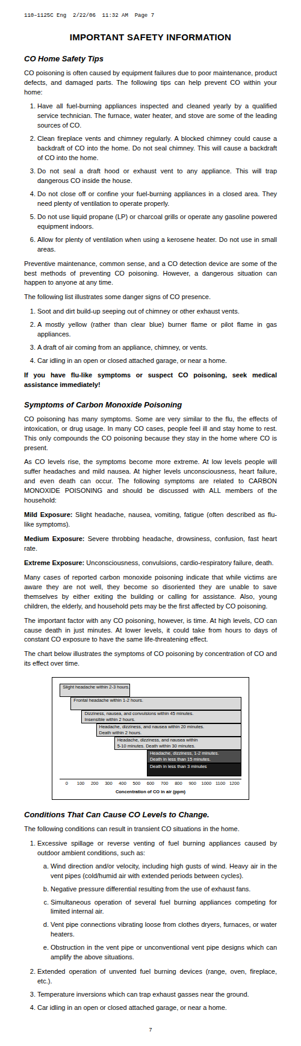110–1125C Eng 2/22/06 11:32 AM Page 7
IMPORTANT SAFETY INFORMATION
CO Home Safety Tips
CO poisoning is often caused by equipment failures due to poor maintenance, product defects, and damaged parts. The following tips can help prevent CO within your home:
Have all fuel-burning appliances inspected and cleaned yearly by a qualified service technician. The furnace, water heater, and stove are some of the leading sources of CO.
Clean fireplace vents and chimney regularly. A blocked chimney could cause a backdraft of CO into the home. Do not seal chimney. This will cause a backdraft of CO into the home.
Do not seal a draft hood or exhaust vent to any appliance. This will trap dangerous CO inside the house.
Do not close off or confine your fuel-burning appliances in a closed area. They need plenty of ventilation to operate properly.
Do not use liquid propane (LP) or charcoal grills or operate any gasoline powered equipment indoors.
Allow for plenty of ventilation when using a kerosene heater. Do not use in small areas.
Preventive maintenance, common sense, and a CO detection device are some of the best methods of preventing CO poisoning. However, a dangerous situation can happen to anyone at any time.
The following list illustrates some danger signs of CO presence.
Soot and dirt build-up seeping out of chimney or other exhaust vents.
A mostly yellow (rather than clear blue) burner flame or pilot flame in gas appliances.
A draft of air coming from an appliance, chimney, or vents.
Car idling in an open or closed attached garage, or near a home.
If you have flu-like symptoms or suspect CO poisoning, seek medical assistance immediately!
Symptoms of Carbon Monoxide Poisoning
CO poisoning has many symptoms. Some are very similar to the flu, the effects of intoxication, or drug usage. In many CO cases, people feel ill and stay home to rest. This only compounds the CO poisoning because they stay in the home where CO is present.
As CO levels rise, the symptoms become more extreme. At low levels people will suffer headaches and mild nausea. At higher levels unconsciousness, heart failure, and even death can occur. The following symptoms are related to CARBON MONOXIDE POISONING and should be discussed with ALL members of the household:
Mild Exposure: Slight headache, nausea, vomiting, fatigue (often described as flu-like symptoms).
Medium Exposure: Severe throbbing headache, drowsiness, confusion, fast heart rate.
Extreme Exposure: Unconsciousness, convulsions, cardio-respiratory failure, death.
Many cases of reported carbon monoxide poisoning indicate that while victims are aware they are not well, they become so disoriented they are unable to save themselves by either exiting the building or calling for assistance. Also, young children, the elderly, and household pets may be the first affected by CO poisoning.
The important factor with any CO poisoning, however, is time. At high levels, CO can cause death in just minutes. At lower levels, it could take from hours to days of constant CO exposure to have the same life-threatening effect.
The chart below illustrates the symptoms of CO poisoning by concentration of CO and its effect over time.
| Slight headache within 2-3 hours. | |
| / / Frontal headache within 1-2 hours. / |
| / / Dizziness, nausea, and convulsions within 45 minutes. Insensible within 2 hours. / |
| / / Headache, dizziness, and nausea within 20 minutes. Death within 2 hours. / |
| / / Headache, dizziness, and nausea within 5-10 minutes. Death within 30 minutes. / |
| / / Headache, dizziness, 1-2 minutes. Death in less than 15 minutes. / |
| / / Death in less than 3 minutes / |
0100200300400500600700800900100011001200
Concentration of CO in air (ppm)
Conditions That Can Cause CO Levels to Change.
The following conditions can result in transient CO situations in the home.
Excessive spillage or reverse venting of fuel burning appliances caused by outdoor ambient conditions, such as:
Wind direction and/or velocity, including high gusts of wind. Heavy air in the vent pipes (cold/humid air with extended periods between cycles).
Negative pressure differential resulting from the use of exhaust fans.
Simultaneous operation of several fuel burning appliances competing for limited internal air.
Vent pipe connections vibrating loose from clothes dryers, furnaces, or water heaters.
Obstruction in the vent pipe or unconventional vent pipe designs which can amplify the above situations.
Extended operation of unvented fuel burning devices (range, oven, fireplace, etc.).
Temperature inversions which can trap exhaust gasses near the ground.
Car idling in an open or closed attached garage, or near a home.
7